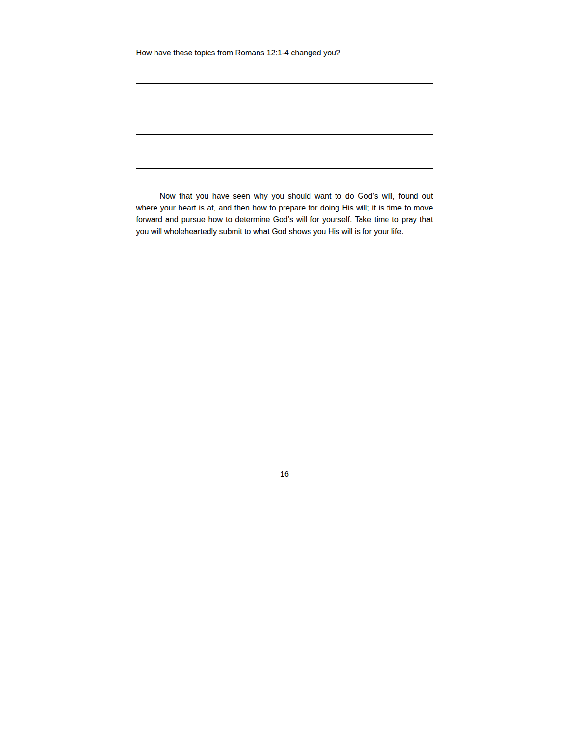How have these topics from Romans 12:1-4 changed you?
Now that you have seen why you should want to do God’s will, found out where your heart is at, and then how to prepare for doing His will; it is time to move forward and pursue how to determine God’s will for yourself. Take time to pray that you will wholeheartedly submit to what God shows you His will is for your life.
16